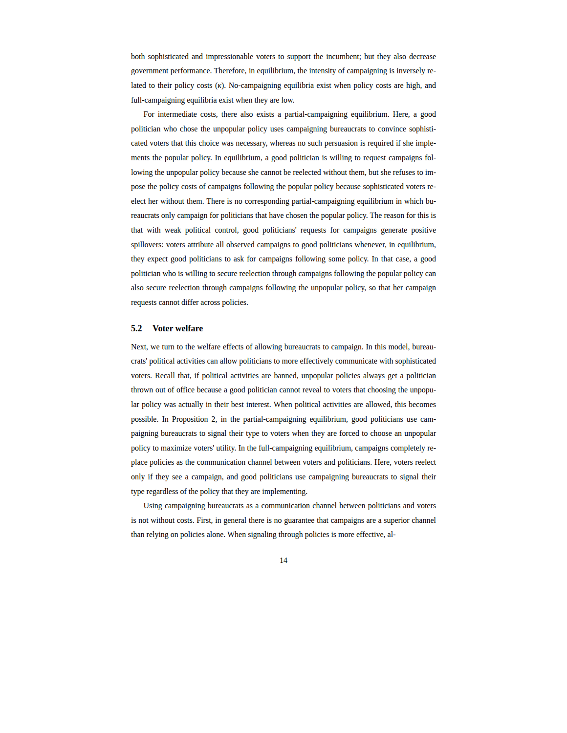both sophisticated and impressionable voters to support the incumbent; but they also decrease government performance. Therefore, in equilibrium, the intensity of campaigning is inversely related to their policy costs (κ). No-campaigning equilibria exist when policy costs are high, and full-campaigning equilibria exist when they are low.
For intermediate costs, there also exists a partial-campaigning equilibrium. Here, a good politician who chose the unpopular policy uses campaigning bureaucrats to convince sophisticated voters that this choice was necessary, whereas no such persuasion is required if she implements the popular policy. In equilibrium, a good politician is willing to request campaigns following the unpopular policy because she cannot be reelected without them, but she refuses to impose the policy costs of campaigns following the popular policy because sophisticated voters reelect her without them. There is no corresponding partial-campaigning equilibrium in which bureaucrats only campaign for politicians that have chosen the popular policy. The reason for this is that with weak political control, good politicians' requests for campaigns generate positive spillovers: voters attribute all observed campaigns to good politicians whenever, in equilibrium, they expect good politicians to ask for campaigns following some policy. In that case, a good politician who is willing to secure reelection through campaigns following the popular policy can also secure reelection through campaigns following the unpopular policy, so that her campaign requests cannot differ across policies.
5.2 Voter welfare
Next, we turn to the welfare effects of allowing bureaucrats to campaign. In this model, bureaucrats' political activities can allow politicians to more effectively communicate with sophisticated voters. Recall that, if political activities are banned, unpopular policies always get a politician thrown out of office because a good politician cannot reveal to voters that choosing the unpopular policy was actually in their best interest. When political activities are allowed, this becomes possible. In Proposition 2, in the partial-campaigning equilibrium, good politicians use campaigning bureaucrats to signal their type to voters when they are forced to choose an unpopular policy to maximize voters' utility. In the full-campaigning equilibrium, campaigns completely replace policies as the communication channel between voters and politicians. Here, voters reelect only if they see a campaign, and good politicians use campaigning bureaucrats to signal their type regardless of the policy that they are implementing.
Using campaigning bureaucrats as a communication channel between politicians and voters is not without costs. First, in general there is no guarantee that campaigns are a superior channel than relying on policies alone. When signaling through policies is more effective, al-
14